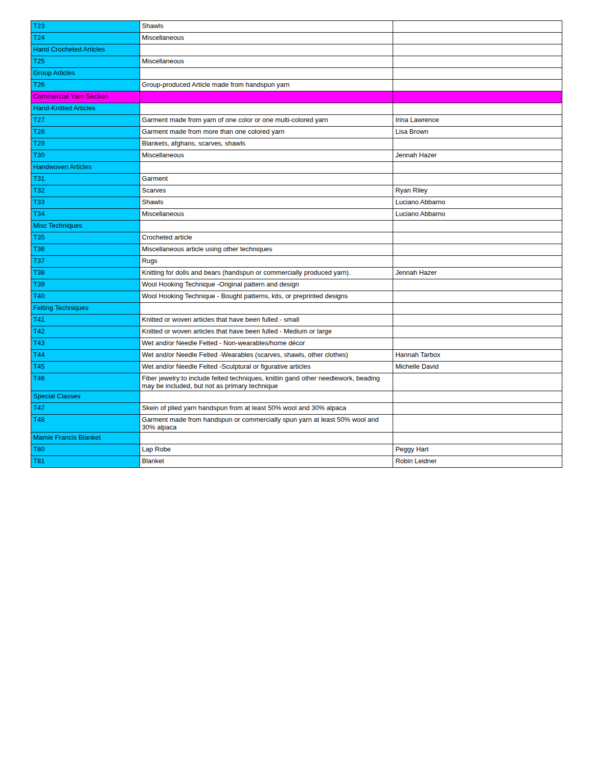| T23 | Shawls | |
| T24 | Miscellaneous | |
| Hand Crocheted Articles | | |
| T25 | Miscellaneous | |
| Group Articles | | |
| T26 | Group-produced Article made from handspun yarn | |
| Commercial Yarn Section | | |
| Hand-Knitted Articles | | |
| T27 | Garment made from yarn of one color or one multi-colored yarn | Irina Lawrence |
| T28 | Garment made from more than one colored yarn | Lisa Brown |
| T29 | Blankets, afghans, scarves, shawls | |
| T30 | Miscellaneous | Jennah Hazer |
| Handwoven Articles | | |
| T31 | Garment | |
| T32 | Scarves | Ryan Riley |
| T33 | Shawls | Luciano Abbarno |
| T34 | Miscellaneous | Luciano Abbarno |
| Misc Techniques | | |
| T35 | Crocheted article | |
| T36 | Miscellaneous article using other techniques | |
| T37 | Rugs | |
| T38 | Knitting for dolls and bears (handspun or commercially produced yarn). | Jennah Hazer |
| T39 | Wool Hooking Technique -Original pattern and design | |
| T40 | Wool Hooking Technique - Bought patterns, kits, or preprinted designs | |
| Felting Techniques | | |
| T41 | Knitted or woven articles that have been fulled - small | |
| T42 | Knitted or woven articles that have been fulled - Medium or large | |
| T43 | Wet and/or Needle Felted - Non-wearables/home décor | |
| T44 | Wet and/or Needle Felted -Wearables (scarves, shawls, other clothes) | Hannah Tarbox |
| T45 | Wet and/or Needle Felted -Sculptural or figurative articles | Michelle David |
| T46 | Fiber jewelry:to include felted techniques, knittin gand other needlework, beading may be included, but not as primary technique | |
| Special Classes | | |
| T47 | Skein of plied yarn handspun from at least 50% wool and 30% alpaca | |
| T48 | Garment made from handspun or commercially spun yarn at least 50% wool and 30% alpaca | |
| Mamie Francis Blanket | | |
| T80 | Lap Robe | Peggy Hart |
| T81 | Blanket | Robin Leidner |